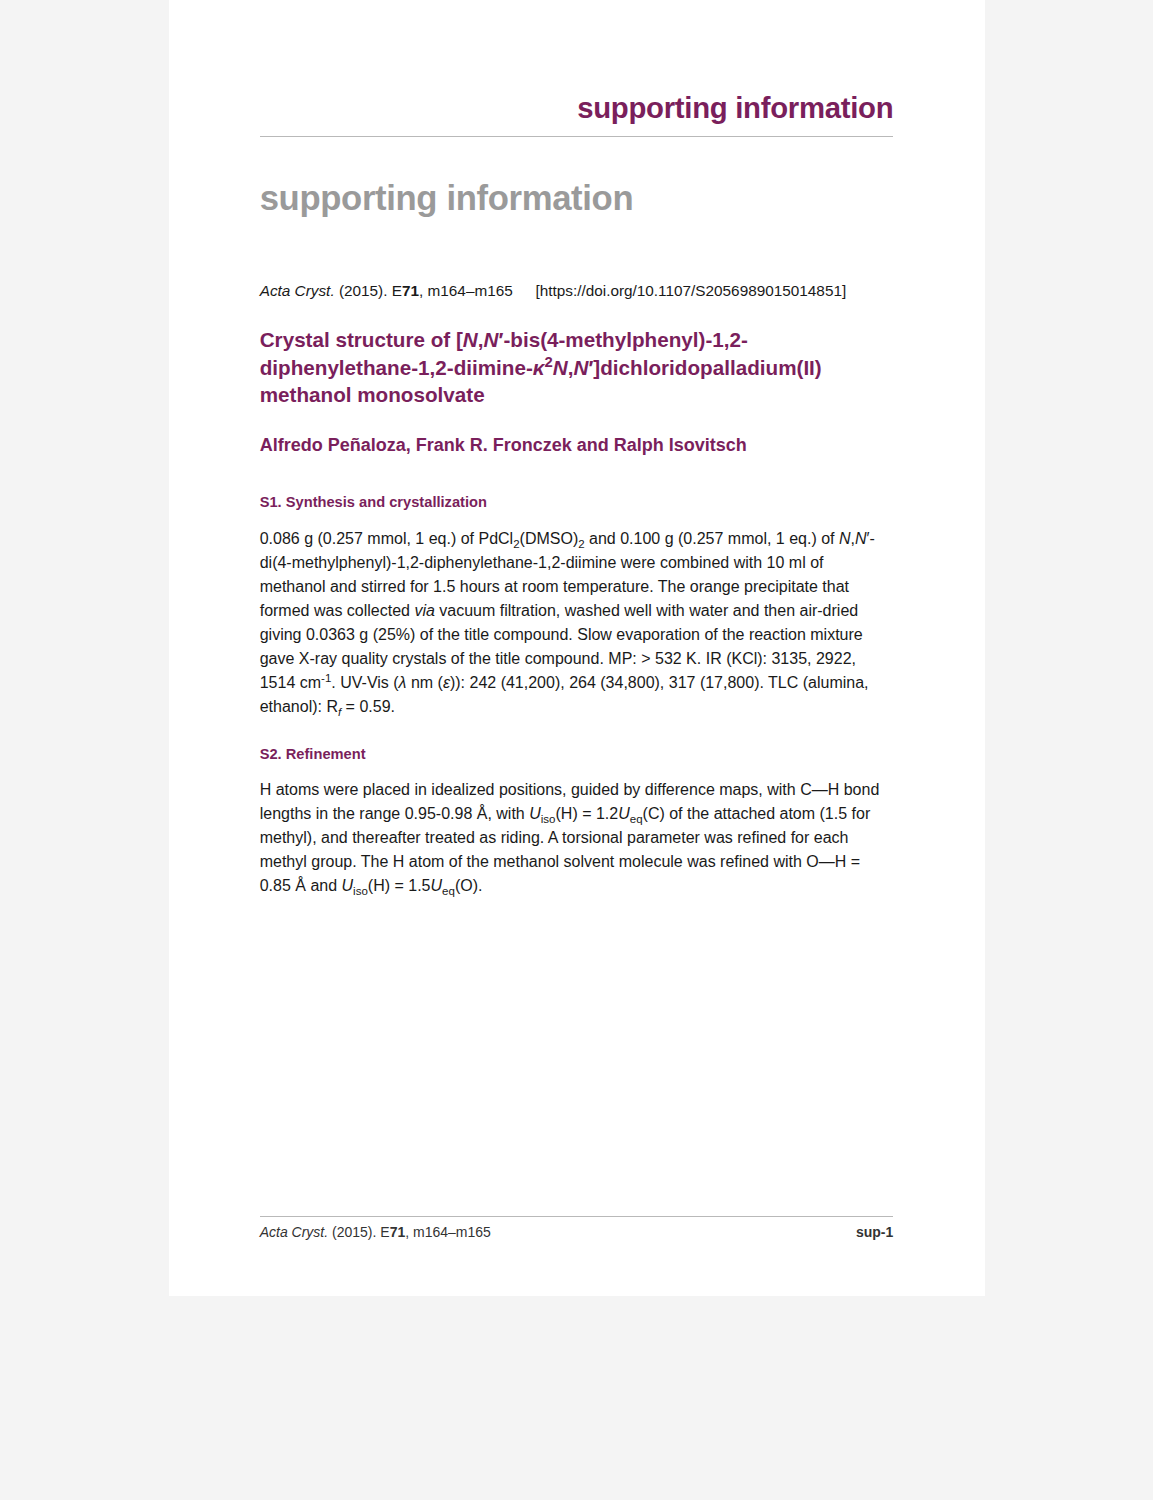supporting information
supporting information
Acta Cryst. (2015). E71, m164–m165 [https://doi.org/10.1107/S2056989015014851]
Crystal structure of [N,N′-bis(4-methylphenyl)-1,2-diphenylethane-1,2-diimine-κ2N,N′]dichloridopalladium(II) methanol monosolvate
Alfredo Peñaloza, Frank R. Fronczek and Ralph Isovitsch
S1. Synthesis and crystallization
0.086 g (0.257 mmol, 1 eq.) of PdCl2(DMSO)2 and 0.100 g (0.257 mmol, 1 eq.) of N,N′-di(4-methylphenyl)-1,2-diphenyl­ethane-1,2-diimine were combined with 10 ml of methanol and stirred for 1.5 hours at room temperature. The orange precipitate that formed was collected via vacuum filtration, washed well with water and then air-dried giving 0.0363 g (25%) of the title compound. Slow evaporation of the reaction mixture gave X-ray quality crystals of the title compound. MP: > 532 K. IR (KCl): 3135, 2922, 1514 cm-1. UV-Vis (λ nm (ε)): 242 (41,200), 264 (34,800), 317 (17,800). TLC (alumina, ethanol): Rf = 0.59.
S2. Refinement
H atoms were placed in idealized positions, guided by difference maps, with C—H bond lengths in the range 0.95-0.98 Å, with Uiso(H) = 1.2Ueq(C) of the attached atom (1.5 for methyl), and thereafter treated as riding. A torsional parameter was refined for each methyl group. The H atom of the methanol solvent molecule was refined with O—H = 0.85 Å and Uiso(H) = 1.5Ueq(O).
Acta Cryst. (2015). E71, m164–m165 sup-1